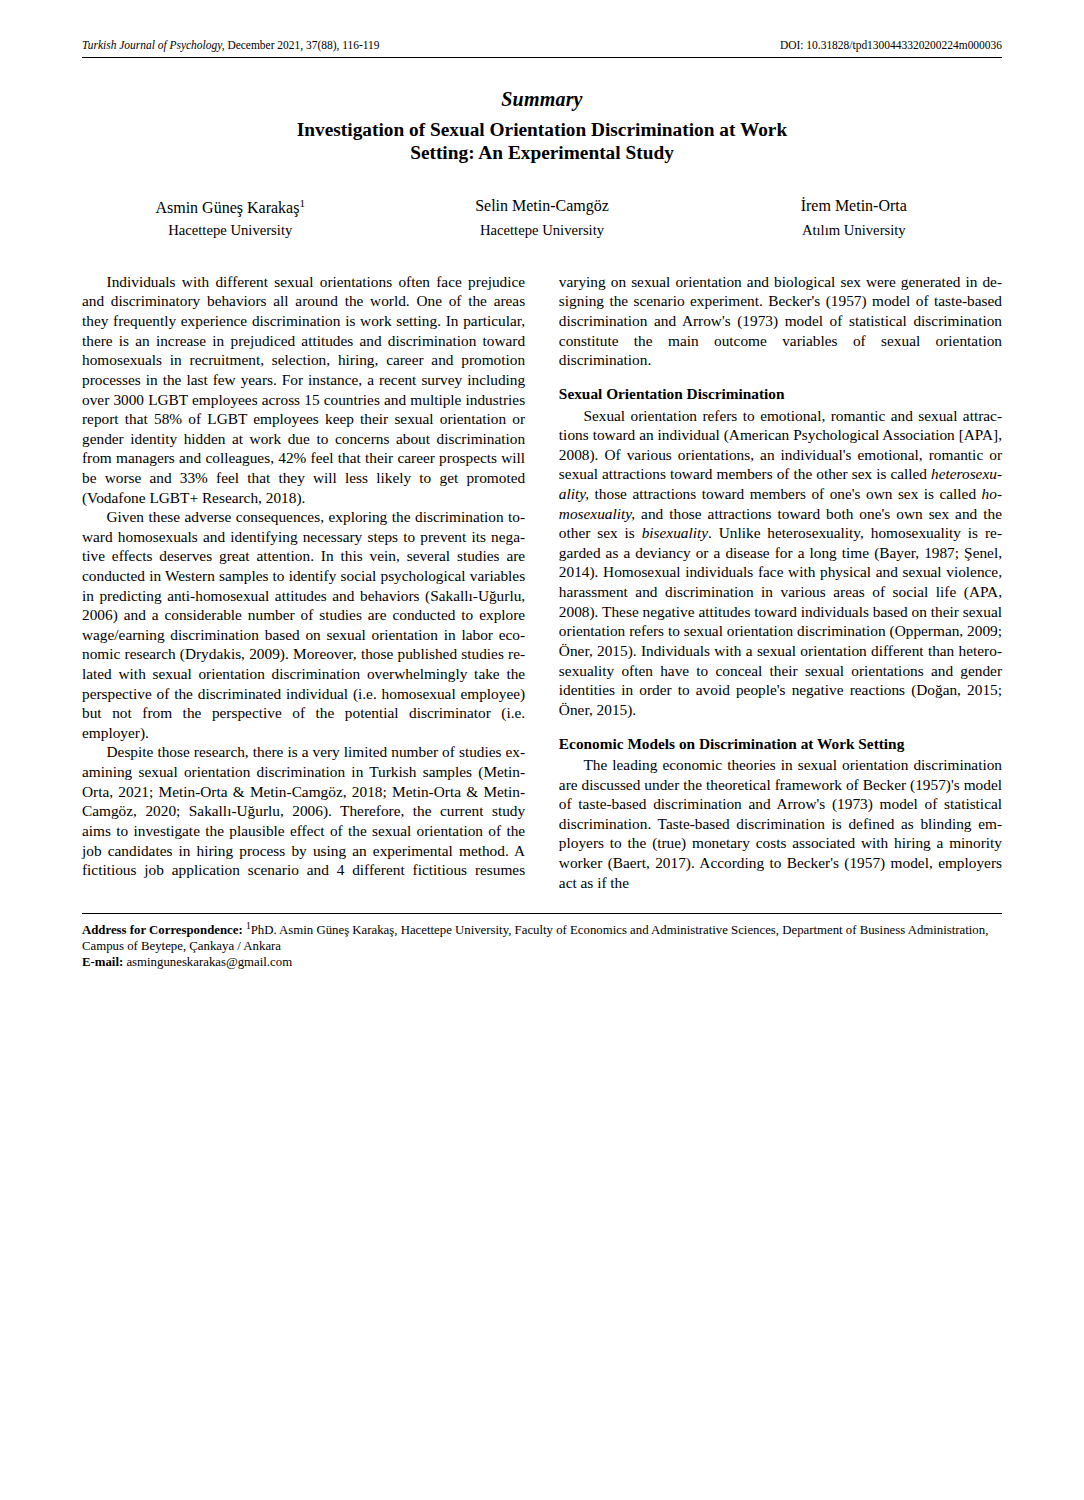Turkish Journal of Psychology, December 2021, 37(88), 116-119
DOI: 10.31828/tpd1300443320200224m000036
Summary
Investigation of Sexual Orientation Discrimination at Work
Setting: An Experimental Study
Asmin Güneş Karakaş1
Selin Metin-Camgöz
İrem Metin-Orta
Hacettepe University
Hacettepe University
Atılım University
Individuals with different sexual orientations often face prejudice and discriminatory behaviors all around the world. One of the areas they frequently experience discrimination is work setting. In particular, there is an increase in prejudiced attitudes and discrimination toward homosexuals in recruitment, selection, hiring, career and promotion processes in the last few years. For instance, a recent survey including over 3000 LGBT employees across 15 countries and multiple industries report that 58% of LGBT employees keep their sexual orientation or gender identity hidden at work due to concerns about discrimination from managers and colleagues, 42% feel that their career prospects will be worse and 33% feel that they will less likely to get promoted (Vodafone LGBT+ Research, 2018).
Given these adverse consequences, exploring the discrimination toward homosexuals and identifying necessary steps to prevent its negative effects deserves great attention. In this vein, several studies are conducted in Western samples to identify social psychological variables in predicting anti-homosexual attitudes and behaviors (Sakallı-Uğurlu, 2006) and a considerable number of studies are conducted to explore wage/earning discrimination based on sexual orientation in labor economic research (Drydakis, 2009). Moreover, those published studies related with sexual orientation discrimination overwhelmingly take the perspective of the discriminated individual (i.e. homosexual employee) but not from the perspective of the potential discriminator (i.e. employer).
Despite those research, there is a very limited number of studies examining sexual orientation discrimination in Turkish samples (Metin-Orta, 2021; Metin-Orta & Metin-Camgöz, 2018; Metin-Orta & Metin-Camgöz, 2020; Sakallı-Uğurlu, 2006). Therefore, the current study aims to investigate the plausible effect of the sexual orientation of the job candidates in hiring process by using an experimental method. A fictitious job application scenario and 4 different fictitious resumes varying on sexual orientation and biological sex were generated in designing the scenario experiment. Becker's (1957) model of taste-based discrimination and Arrow's (1973) model of statistical discrimination constitute the main outcome variables of sexual orientation discrimination.
Sexual Orientation Discrimination
Sexual orientation refers to emotional, romantic and sexual attractions toward an individual (American Psychological Association [APA], 2008). Of various orientations, an individual's emotional, romantic or sexual attractions toward members of the other sex is called heterosexuality, those attractions toward members of one's own sex is called homosexuality, and those attractions toward both one's own sex and the other sex is bisexuality. Unlike heterosexuality, homosexuality is regarded as a deviancy or a disease for a long time (Bayer, 1987; Şenel, 2014). Homosexual individuals face with physical and sexual violence, harassment and discrimination in various areas of social life (APA, 2008). These negative attitudes toward individuals based on their sexual orientation refers to sexual orientation discrimination (Opperman, 2009; Öner, 2015). Individuals with a sexual orientation different than heterosexuality often have to conceal their sexual orientations and gender identities in order to avoid people's negative reactions (Doğan, 2015; Öner, 2015).
Economic Models on Discrimination at Work Setting
The leading economic theories in sexual orientation discrimination are discussed under the theoretical framework of Becker (1957)'s model of taste-based discrimination and Arrow's (1973) model of statistical discrimination. Taste-based discrimination is defined as blinding employers to the (true) monetary costs associated with hiring a minority worker (Baert, 2017). According to Becker's (1957) model, employers act as if the
Address for Correspondence: 1 PhD. Asmin Güneş Karakaş, Hacettepe University, Faculty of Economics and Administrative Sciences, Department of Business Administration, Campus of Beytepe, Çankaya / Ankara
E-mail: asminguneskarakas@gmail.com